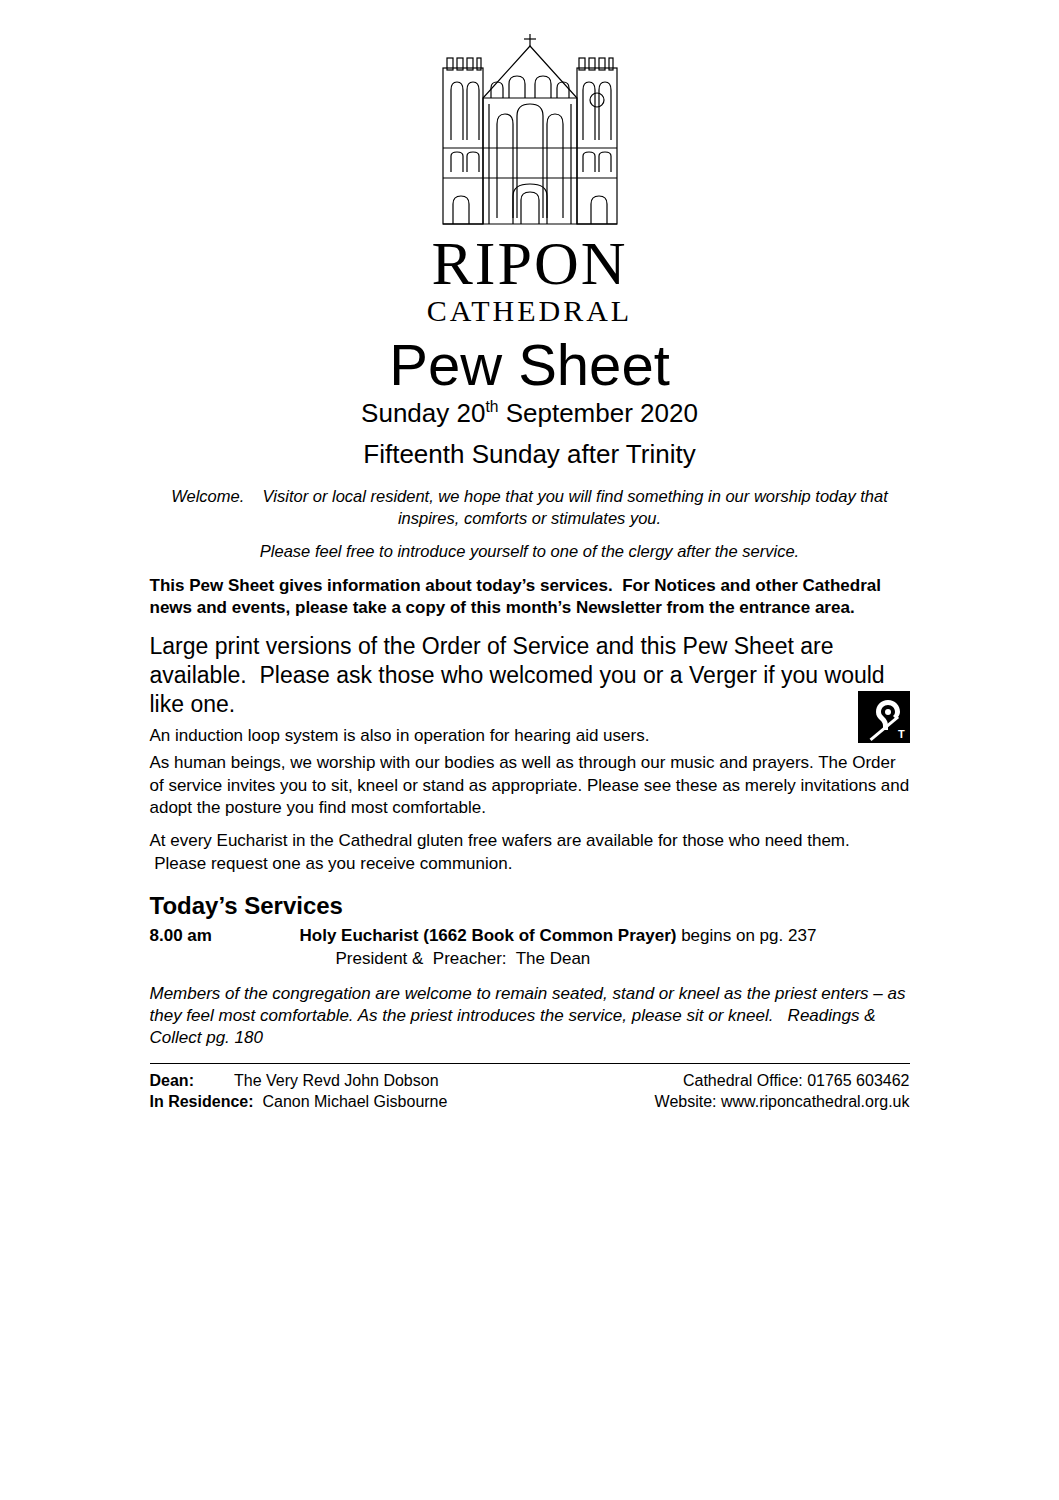RIPON CATHEDRAL
Pew Sheet
Sunday 20th September 2020
Fifteenth Sunday after Trinity
Welcome. Visitor or local resident, we hope that you will find something in our worship today that inspires, comforts or stimulates you.
Please feel free to introduce yourself to one of the clergy after the service.
This Pew Sheet gives information about today’s services. For Notices and other Cathedral news and events, please take a copy of this month’s Newsletter from the entrance area.
Large print versions of the Order of Service and this Pew Sheet are available. Please ask those who welcomed you or a Verger if you would like one.
An induction loop system is also in operation for hearing aid users.
T
As human beings, we worship with our bodies as well as through our music and prayers. The Order of service invites you to sit, kneel or stand as appropriate. Please see these as merely invitations and adopt the posture you find most comfortable.
At every Eucharist in the Cathedral gluten free wafers are available for those who need them. Please request one as you receive communion.
Today’s Services
| 8.00 am | Holy Eucharist (1662 Book of Common Prayer) begins on pg. 237 President & Preacher: The Dean |
Members of the congregation are welcome to remain seated, stand or kneel as the priest enters – as they feel most comfortable. As the priest introduces the service, please sit or kneel. Readings & Collect pg. 180
| Dean: The Very Revd John Dobson | Cathedral Office: 01765 603462 |
| In Residence: Canon Michael Gisbourne | Website: www.riponcathedral.org.uk |